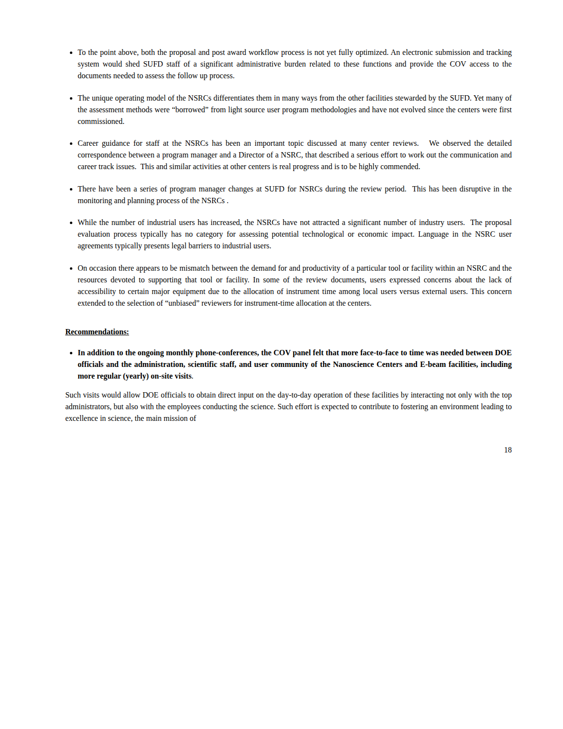To the point above, both the proposal and post award workflow process is not yet fully optimized. An electronic submission and tracking system would shed SUFD staff of a significant administrative burden related to these functions and provide the COV access to the documents needed to assess the follow up process.
The unique operating model of the NSRCs differentiates them in many ways from the other facilities stewarded by the SUFD. Yet many of the assessment methods were “borrowed” from light source user program methodologies and have not evolved since the centers were first commissioned.
Career guidance for staff at the NSRCs has been an important topic discussed at many center reviews. We observed the detailed correspondence between a program manager and a Director of a NSRC, that described a serious effort to work out the communication and career track issues. This and similar activities at other centers is real progress and is to be highly commended.
There have been a series of program manager changes at SUFD for NSRCs during the review period. This has been disruptive in the monitoring and planning process of the NSRCs .
While the number of industrial users has increased, the NSRCs have not attracted a significant number of industry users. The proposal evaluation process typically has no category for assessing potential technological or economic impact. Language in the NSRC user agreements typically presents legal barriers to industrial users.
On occasion there appears to be mismatch between the demand for and productivity of a particular tool or facility within an NSRC and the resources devoted to supporting that tool or facility. In some of the review documents, users expressed concerns about the lack of accessibility to certain major equipment due to the allocation of instrument time among local users versus external users. This concern extended to the selection of “unbiased” reviewers for instrument-time allocation at the centers.
Recommendations:
In addition to the ongoing monthly phone-conferences, the COV panel felt that more face-to-face to time was needed between DOE officials and the administration, scientific staff, and user community of the Nanoscience Centers and E-beam facilities, including more regular (yearly) on-site visits.
Such visits would allow DOE officials to obtain direct input on the day-to-day operation of these facilities by interacting not only with the top administrators, but also with the employees conducting the science. Such effort is expected to contribute to fostering an environment leading to excellence in science, the main mission of
18